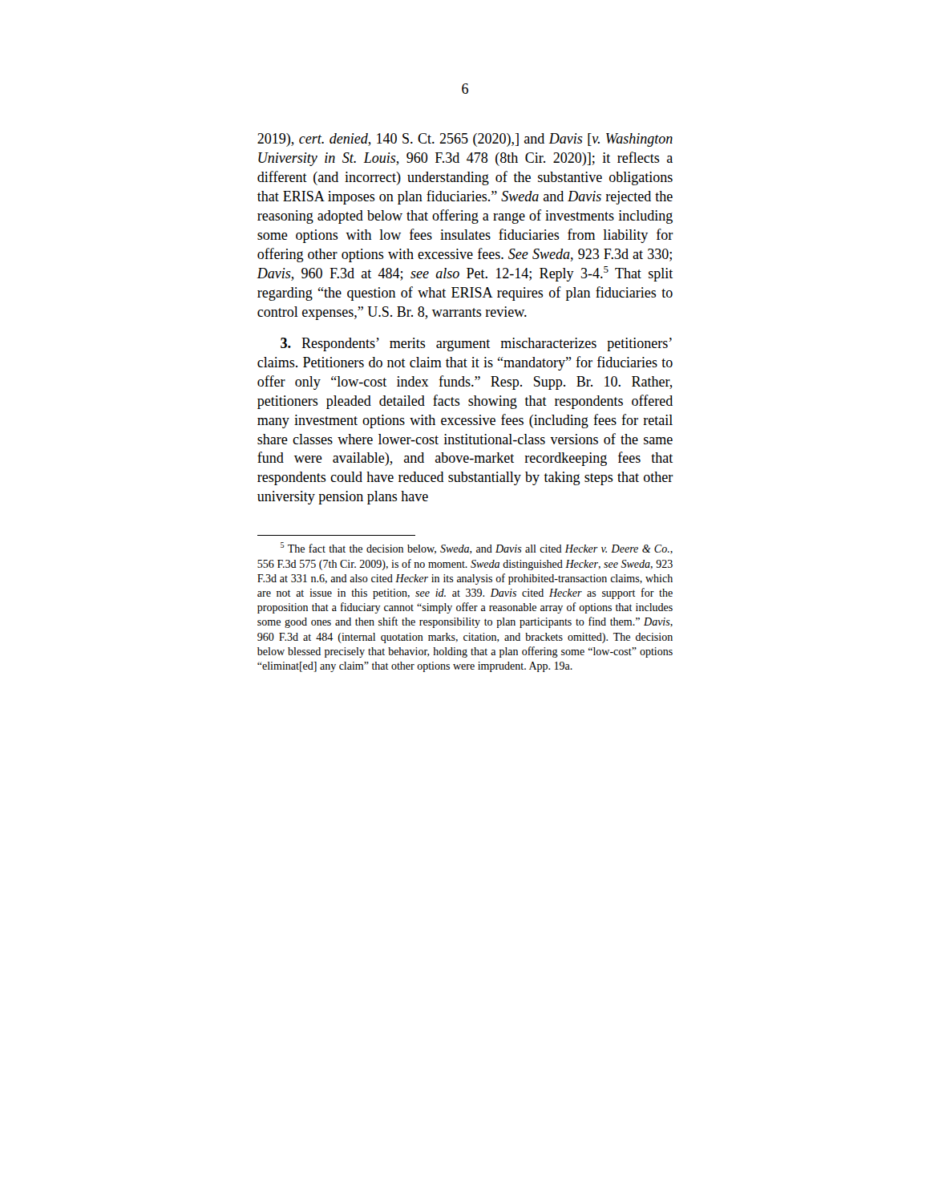6
2019), cert. denied, 140 S. Ct. 2565 (2020),] and Davis [v. Washington University in St. Louis, 960 F.3d 478 (8th Cir. 2020)]; it reflects a different (and incorrect) understanding of the substantive obligations that ERISA imposes on plan fiduciaries.” Sweda and Davis rejected the reasoning adopted below that offering a range of investments including some options with low fees insulates fiduciaries from liability for offering other options with excessive fees. See Sweda, 923 F.3d at 330; Davis, 960 F.3d at 484; see also Pet. 12-14; Reply 3-4.5 That split regarding “the question of what ERISA requires of plan fiduciaries to control expenses,” U.S. Br. 8, warrants review.
3. Respondents’ merits argument mischaracterizes petitioners’ claims. Petitioners do not claim that it is “mandatory” for fiduciaries to offer only “low-cost index funds.” Resp. Supp. Br. 10. Rather, petitioners pleaded detailed facts showing that respondents offered many investment options with excessive fees (including fees for retail share classes where lower-cost institutional-class versions of the same fund were available), and above-market recordkeeping fees that respondents could have reduced substantially by taking steps that other university pension plans have
5 The fact that the decision below, Sweda, and Davis all cited Hecker v. Deere & Co., 556 F.3d 575 (7th Cir. 2009), is of no moment. Sweda distinguished Hecker, see Sweda, 923 F.3d at 331 n.6, and also cited Hecker in its analysis of prohibited-transaction claims, which are not at issue in this petition, see id. at 339. Davis cited Hecker as support for the proposition that a fiduciary cannot “simply offer a reasonable array of options that includes some good ones and then shift the responsibility to plan participants to find them.” Davis, 960 F.3d at 484 (internal quotation marks, citation, and brackets omitted). The decision below blessed precisely that behavior, holding that a plan offering some “low-cost” options “eliminat[ed] any claim” that other options were imprudent. App. 19a.